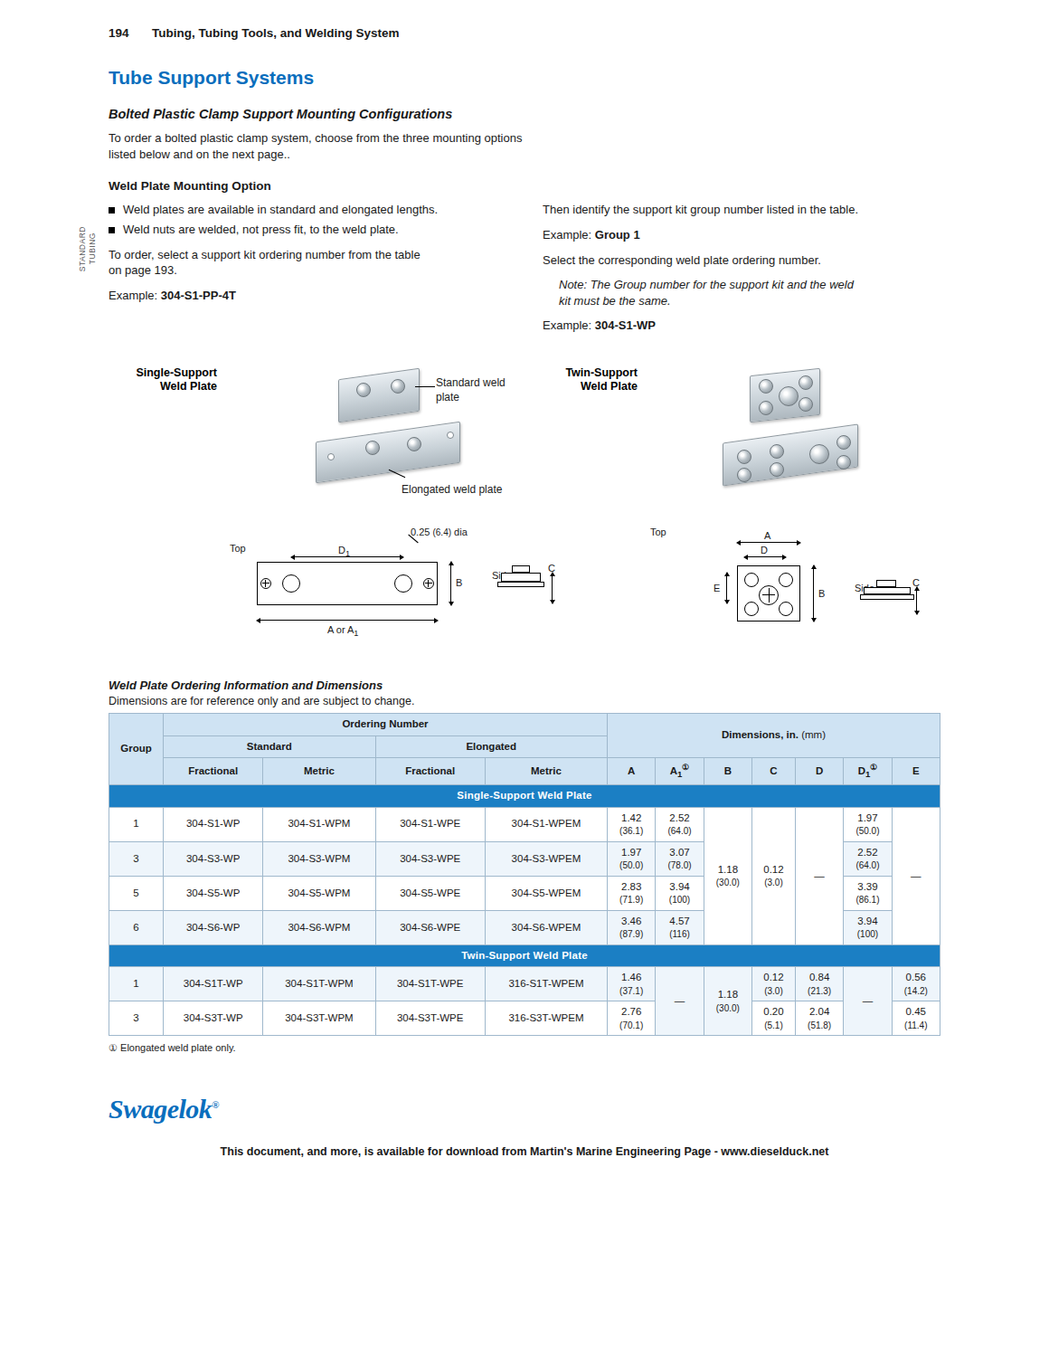STANDARD
TUBING
194 Tubing, Tubing Tools, and Welding System
Tube Support Systems
Bolted Plastic Clamp Support Mounting Configurations
To order a bolted plastic clamp system, choose from the three mounting options
listed below and on the next page..
Weld Plate Mounting Option
Weld plates are available in standard and elongated lengths.
Weld nuts are welded, not press fit, to the weld plate.
To order, select a support kit ordering number from the table
on page 193.
Example: 304-S1-PP-4T
Then identify the support kit group number listed in the table.
Example: Group 1
Select the corresponding weld plate ordering number.
Note: The Group number for the support kit and the weld
kit must be the same.
Example: 304-S1-WP
Single-Support
Weld Plate
Standard weld plate
Elongated weld plate
Top
0.25 (6.4) dia
D1
B
A or A1
Side
C
Twin-Support
Weld Plate
Top
A
D
E
B
Side
C
Weld Plate Ordering Information and Dimensions Dimensions are for reference only and are subject to change.
| Group | Ordering Number | Dimensions, in. (mm) |
| --- | --- | --- |
| Standard | Elongated |
| Fractional | Metric | Fractional | Metric | A | A 1 ① | B | C | D | D 1 ① | E |
| Single-Support Weld Plate |
| 1 | 304-S1-WP | 304-S1-WPM | 304-S1-WPE | 304-S1-WPEM | 1.42 (36.1) | 2.52 (64.0) | 1.18 (30.0) | 0.12 (3.0) | — | 1.97 (50.0) | — |
| 3 | 304-S3-WP | 304-S3-WPM | 304-S3-WPE | 304-S3-WPEM | 1.97 (50.0) | 3.07 (78.0) | 2.52 (64.0) |
| 5 | 304-S5-WP | 304-S5-WPM | 304-S5-WPE | 304-S5-WPEM | 2.83 (71.9) | 3.94 (100) | 3.39 (86.1) |
| 6 | 304-S6-WP | 304-S6-WPM | 304-S6-WPE | 304-S6-WPEM | 3.46 (87.9) | 4.57 (116) | 3.94 (100) |
| Twin-Support Weld Plate |
| 1 | 304-S1T-WP | 304-S1T-WPM | 304-S1T-WPE | 316-S1T-WPEM | 1.46 (37.1) | — | 1.18 (30.0) | 0.12 (3.0) | 0.84 (21.3) | — | 0.56 (14.2) |
| 3 | 304-S3T-WP | 304-S3T-WPM | 304-S3T-WPE | 316-S3T-WPEM | 2.76 (70.1) | 0.20 (5.1) | 2.04 (51.8) | 0.45 (11.4) |
① Elongated weld plate only.
Swagelok®
This document, and more, is available for download from Martin's Marine Engineering Page - www.dieselduck.net